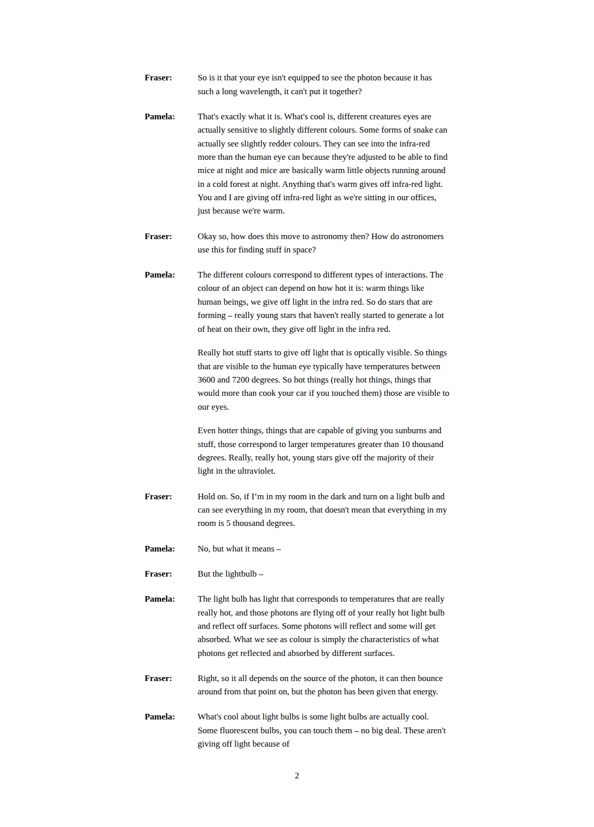Fraser:
So is it that your eye isn't equipped to see the photon because it has such a long wavelength, it can't put it together?
Pamela:
That's exactly what it is. What's cool is, different creatures eyes are actually sensitive to slightly different colours. Some forms of snake can actually see slightly redder colours. They can see into the infra-red more than the human eye can because they're adjusted to be able to find mice at night and mice are basically warm little objects running around in a cold forest at night. Anything that's warm gives off infra-red light. You and I are giving off infra-red light as we're sitting in our offices, just because we're warm.
Fraser:
Okay so, how does this move to astronomy then? How do astronomers use this for finding stuff in space?
Pamela:
The different colours correspond to different types of interactions. The colour of an object can depend on how hot it is: warm things like human beings, we give off light in the infra red. So do stars that are forming – really young stars that haven't really started to generate a lot of heat on their own, they give off light in the infra red.
Really hot stuff starts to give off light that is optically visible. So things that are visible to the human eye typically have temperatures between 3600 and 7200 degrees. So hot things (really hot things, things that would more than cook your car if you touched them) those are visible to our eyes.
Even hotter things, things that are capable of giving you sunburns and stuff, those correspond to larger temperatures greater than 10 thousand degrees. Really, really hot, young stars give off the majority of their light in the ultraviolet.
Fraser:
Hold on. So, if I’m in my room in the dark and turn on a light bulb and can see everything in my room, that doesn't mean that everything in my room is 5 thousand degrees.
Pamela:
No, but what it means –
Fraser:
But the lightbulb –
Pamela:
The light bulb has light that corresponds to temperatures that are really really hot, and those photons are flying off of your really hot light bulb and reflect off surfaces. Some photons will reflect and some will get absorbed. What we see as colour is simply the characteristics of what photons get reflected and absorbed by different surfaces.
Fraser:
Right, so it all depends on the source of the photon, it can then bounce around from that point on, but the photon has been given that energy.
Pamela:
What's cool about light bulbs is some light bulbs are actually cool. Some fluorescent bulbs, you can touch them – no big deal. These aren't giving off light because of
2